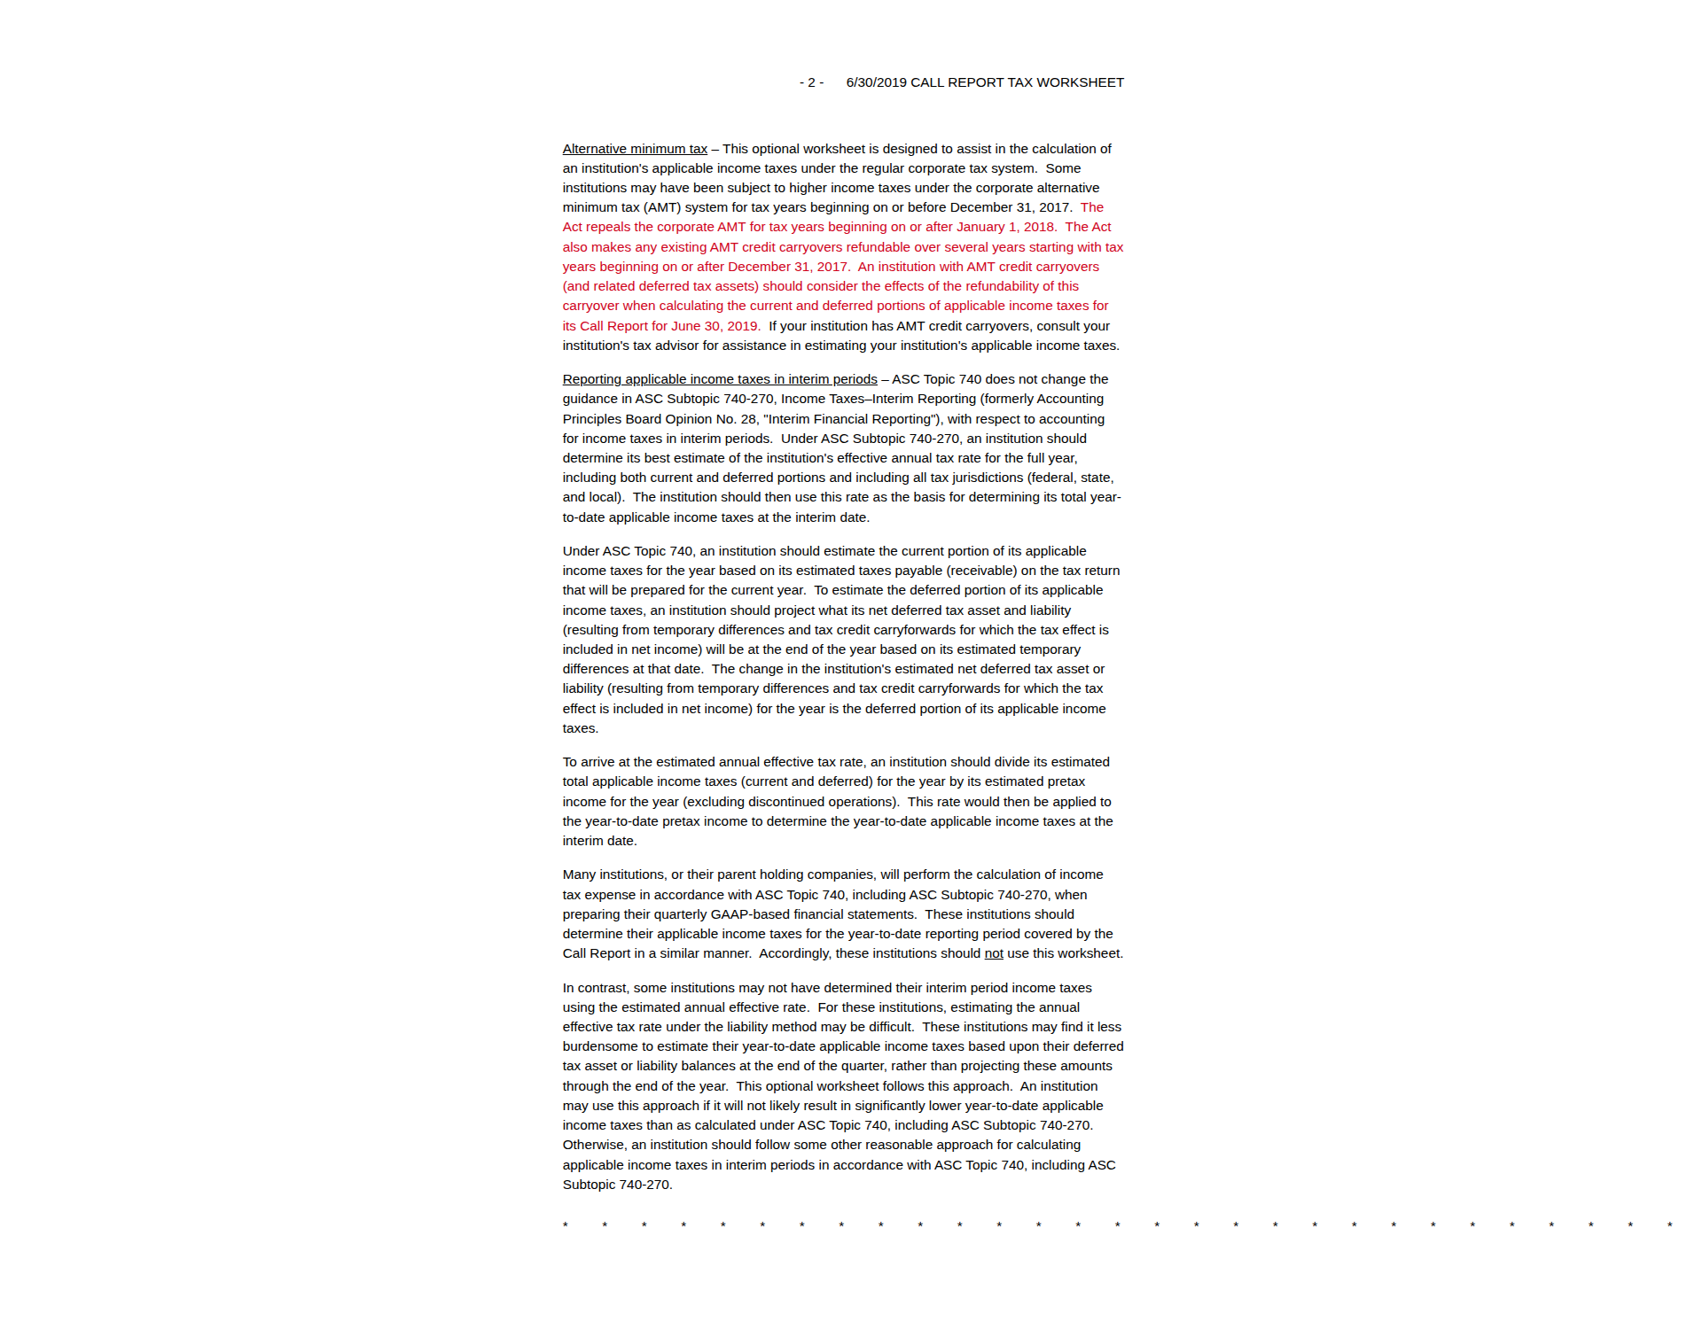- 2 - 6/30/2019 CALL REPORT TAX WORKSHEET
Alternative minimum tax – This optional worksheet is designed to assist in the calculation of an institution's applicable income taxes under the regular corporate tax system. Some institutions may have been subject to higher income taxes under the corporate alternative minimum tax (AMT) system for tax years beginning on or before December 31, 2017. The Act repeals the corporate AMT for tax years beginning on or after January 1, 2018. The Act also makes any existing AMT credit carryovers refundable over several years starting with tax years beginning on or after December 31, 2017. An institution with AMT credit carryovers (and related deferred tax assets) should consider the effects of the refundability of this carryover when calculating the current and deferred portions of applicable income taxes for its Call Report for June 30, 2019. If your institution has AMT credit carryovers, consult your institution's tax advisor for assistance in estimating your institution's applicable income taxes.
Reporting applicable income taxes in interim periods – ASC Topic 740 does not change the guidance in ASC Subtopic 740-270, Income Taxes–Interim Reporting (formerly Accounting Principles Board Opinion No. 28, "Interim Financial Reporting"), with respect to accounting for income taxes in interim periods. Under ASC Subtopic 740-270, an institution should determine its best estimate of the institution's effective annual tax rate for the full year, including both current and deferred portions and including all tax jurisdictions (federal, state, and local). The institution should then use this rate as the basis for determining its total year-to-date applicable income taxes at the interim date.
Under ASC Topic 740, an institution should estimate the current portion of its applicable income taxes for the year based on its estimated taxes payable (receivable) on the tax return that will be prepared for the current year. To estimate the deferred portion of its applicable income taxes, an institution should project what its net deferred tax asset and liability (resulting from temporary differences and tax credit carryforwards for which the tax effect is included in net income) will be at the end of the year based on its estimated temporary differences at that date. The change in the institution's estimated net deferred tax asset or liability (resulting from temporary differences and tax credit carryforwards for which the tax effect is included in net income) for the year is the deferred portion of its applicable income taxes.
To arrive at the estimated annual effective tax rate, an institution should divide its estimated total applicable income taxes (current and deferred) for the year by its estimated pretax income for the year (excluding discontinued operations). This rate would then be applied to the year-to-date pretax income to determine the year-to-date applicable income taxes at the interim date.
Many institutions, or their parent holding companies, will perform the calculation of income tax expense in accordance with ASC Topic 740, including ASC Subtopic 740-270, when preparing their quarterly GAAP-based financial statements. These institutions should determine their applicable income taxes for the year-to-date reporting period covered by the Call Report in a similar manner. Accordingly, these institutions should not use this worksheet.
In contrast, some institutions may not have determined their interim period income taxes using the estimated annual effective rate. For these institutions, estimating the annual effective tax rate under the liability method may be difficult. These institutions may find it less burdensome to estimate their year-to-date applicable income taxes based upon their deferred tax asset or liability balances at the end of the quarter, rather than projecting these amounts through the end of the year. This optional worksheet follows this approach. An institution may use this approach if it will not likely result in significantly lower year-to-date applicable income taxes than as calculated under ASC Topic 740, including ASC Subtopic 740-270. Otherwise, an institution should follow some other reasonable approach for calculating applicable income taxes in interim periods in accordance with ASC Topic 740, including ASC Subtopic 740-270.
* * * * * * * * * * * * * * * * * * * * * * * * * * * * * * * *